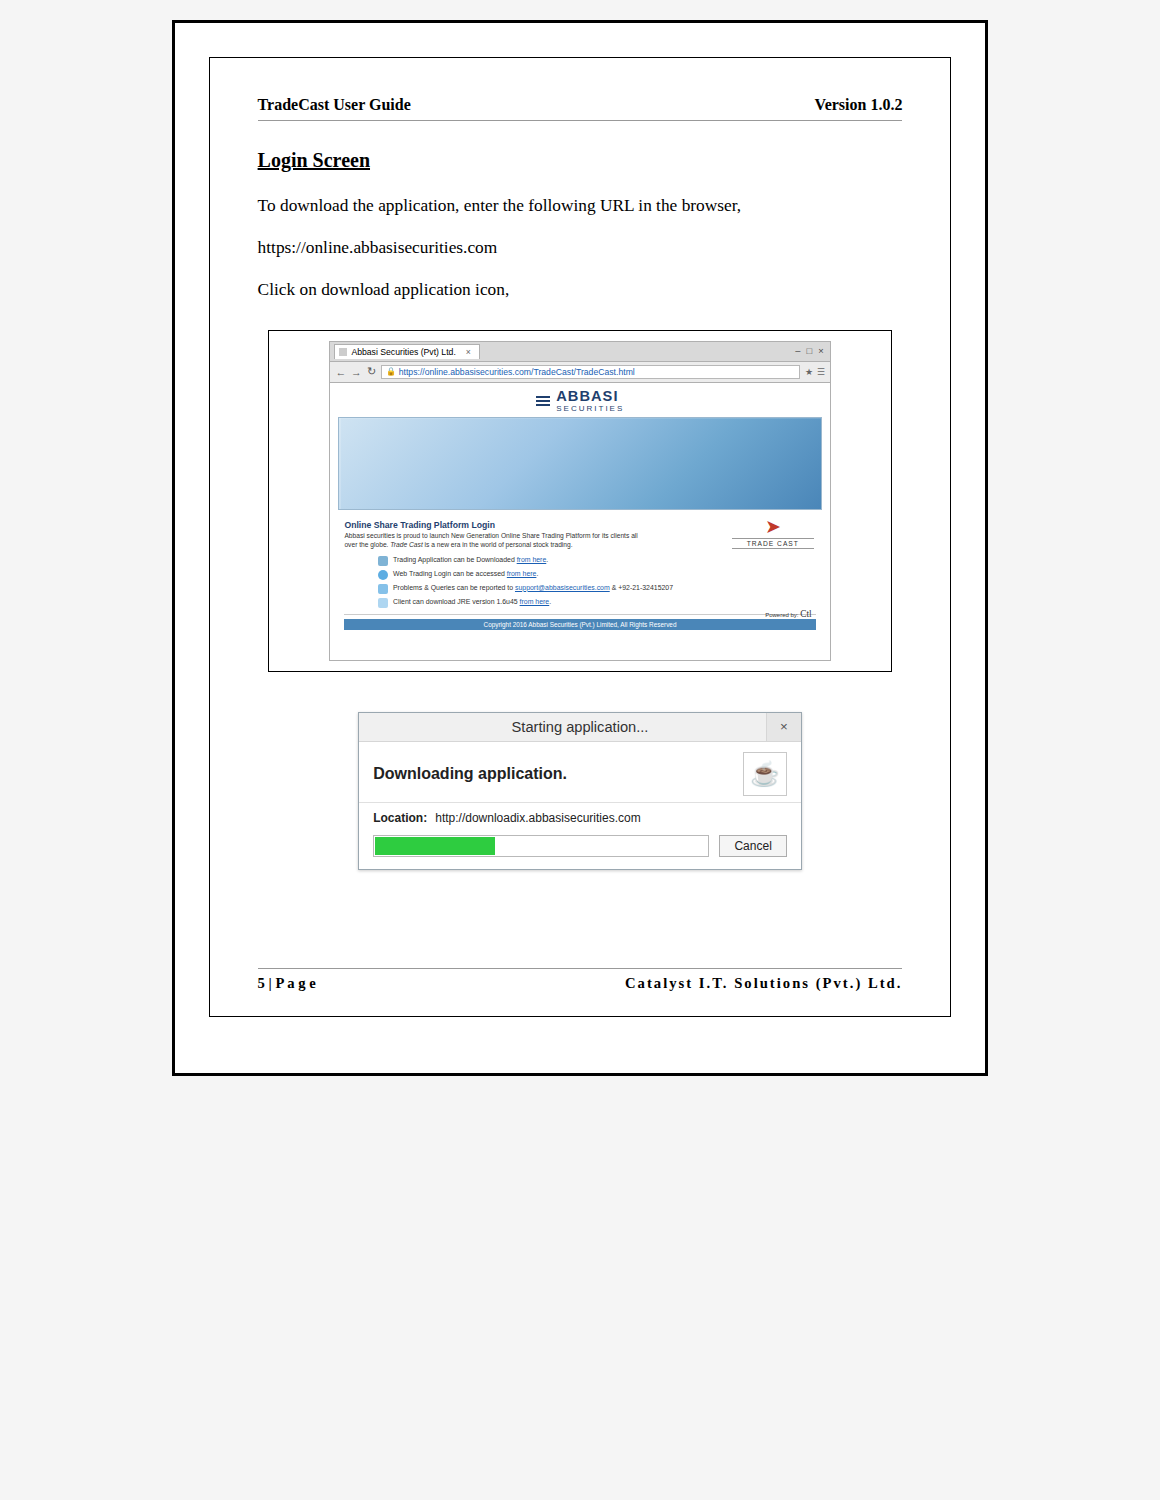TradeCast User Guide Version 1.0.2
Login Screen
To download the application, enter the following URL in the browser,
https://online.abbasisecurities.com
Click on download application icon,
Abbasi Securities (Pvt) Ltd.×
–□×
← → ↻
🔒 https://online.abbasisecurities.com/TradeCast/TradeCast.html
★☰
ABBASI
SECURITIES
➤
TRADE CAST
Online Share Trading Platform Login
Abbasi securities is proud to launch New Generation Online Share Trading Platform for its clients all over the globe. Trade Cast is a new era in the world of personal stock trading.
Trading Application can be Downloaded from here.
Web Trading Login can be accessed from here.
Problems & Queries can be reported to support@abbasisecurities.com & +92-21-32415207
Client can download JRE version 1.6u45 from here.
Copyright 2016 Abbasi Securities (Pvt.) Limited, All Rights Reserved Powered by: Ctl
Starting application...
×
Downloading application.
☕
Location: http://downloadix.abbasisecurities.com
Cancel
5 | P a g e Catalyst I.T. Solutions (Pvt.) Ltd.